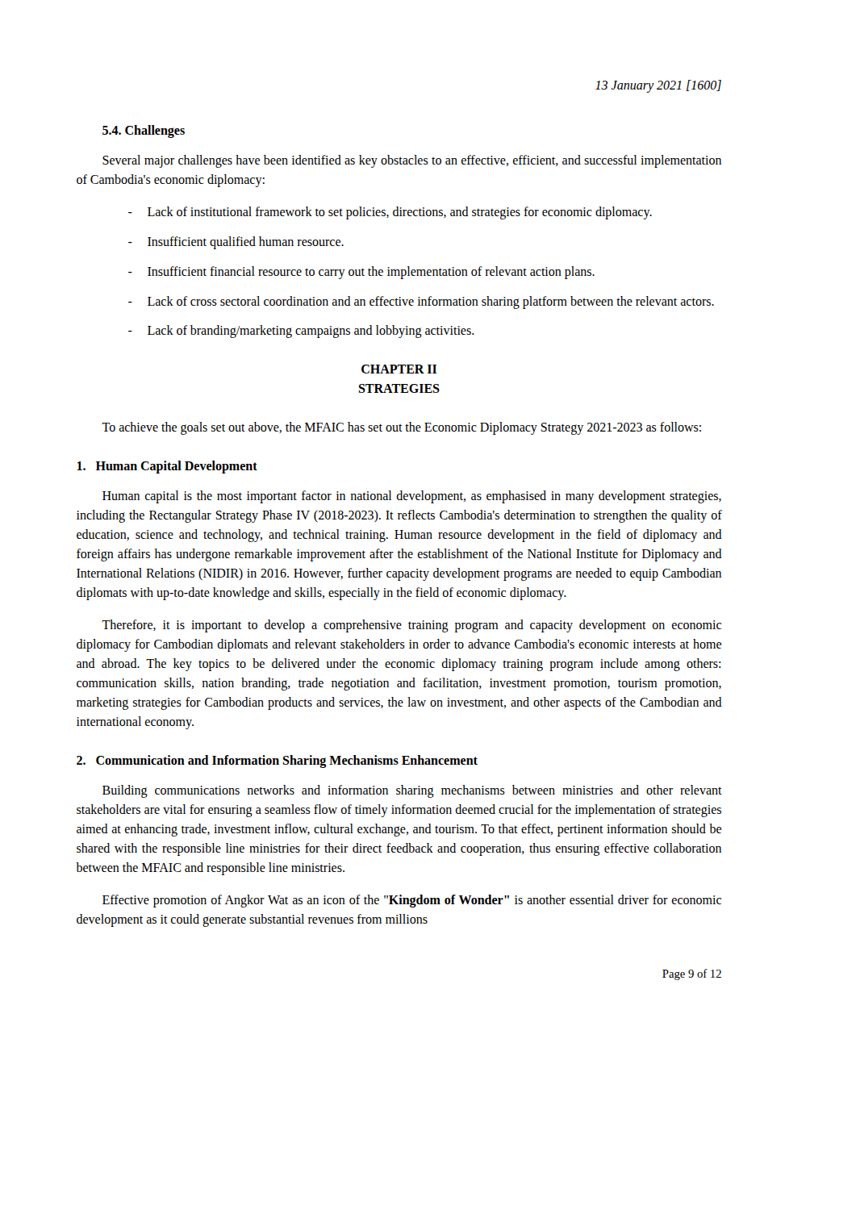13 January 2021 [1600]
5.4. Challenges
Several major challenges have been identified as key obstacles to an effective, efficient, and successful implementation of Cambodia's economic diplomacy:
Lack of institutional framework to set policies, directions, and strategies for economic diplomacy.
Insufficient qualified human resource.
Insufficient financial resource to carry out the implementation of relevant action plans.
Lack of cross sectoral coordination and an effective information sharing platform between the relevant actors.
Lack of branding/marketing campaigns and lobbying activities.
CHAPTER II
STRATEGIES
To achieve the goals set out above, the MFAIC has set out the Economic Diplomacy Strategy 2021-2023 as follows:
1. Human Capital Development
Human capital is the most important factor in national development, as emphasised in many development strategies, including the Rectangular Strategy Phase IV (2018-2023). It reflects Cambodia's determination to strengthen the quality of education, science and technology, and technical training. Human resource development in the field of diplomacy and foreign affairs has undergone remarkable improvement after the establishment of the National Institute for Diplomacy and International Relations (NIDIR) in 2016. However, further capacity development programs are needed to equip Cambodian diplomats with up-to-date knowledge and skills, especially in the field of economic diplomacy.
Therefore, it is important to develop a comprehensive training program and capacity development on economic diplomacy for Cambodian diplomats and relevant stakeholders in order to advance Cambodia's economic interests at home and abroad. The key topics to be delivered under the economic diplomacy training program include among others: communication skills, nation branding, trade negotiation and facilitation, investment promotion, tourism promotion, marketing strategies for Cambodian products and services, the law on investment, and other aspects of the Cambodian and international economy.
2. Communication and Information Sharing Mechanisms Enhancement
Building communications networks and information sharing mechanisms between ministries and other relevant stakeholders are vital for ensuring a seamless flow of timely information deemed crucial for the implementation of strategies aimed at enhancing trade, investment inflow, cultural exchange, and tourism. To that effect, pertinent information should be shared with the responsible line ministries for their direct feedback and cooperation, thus ensuring effective collaboration between the MFAIC and responsible line ministries.
Effective promotion of Angkor Wat as an icon of the "Kingdom of Wonder" is another essential driver for economic development as it could generate substantial revenues from millions
Page 9 of 12